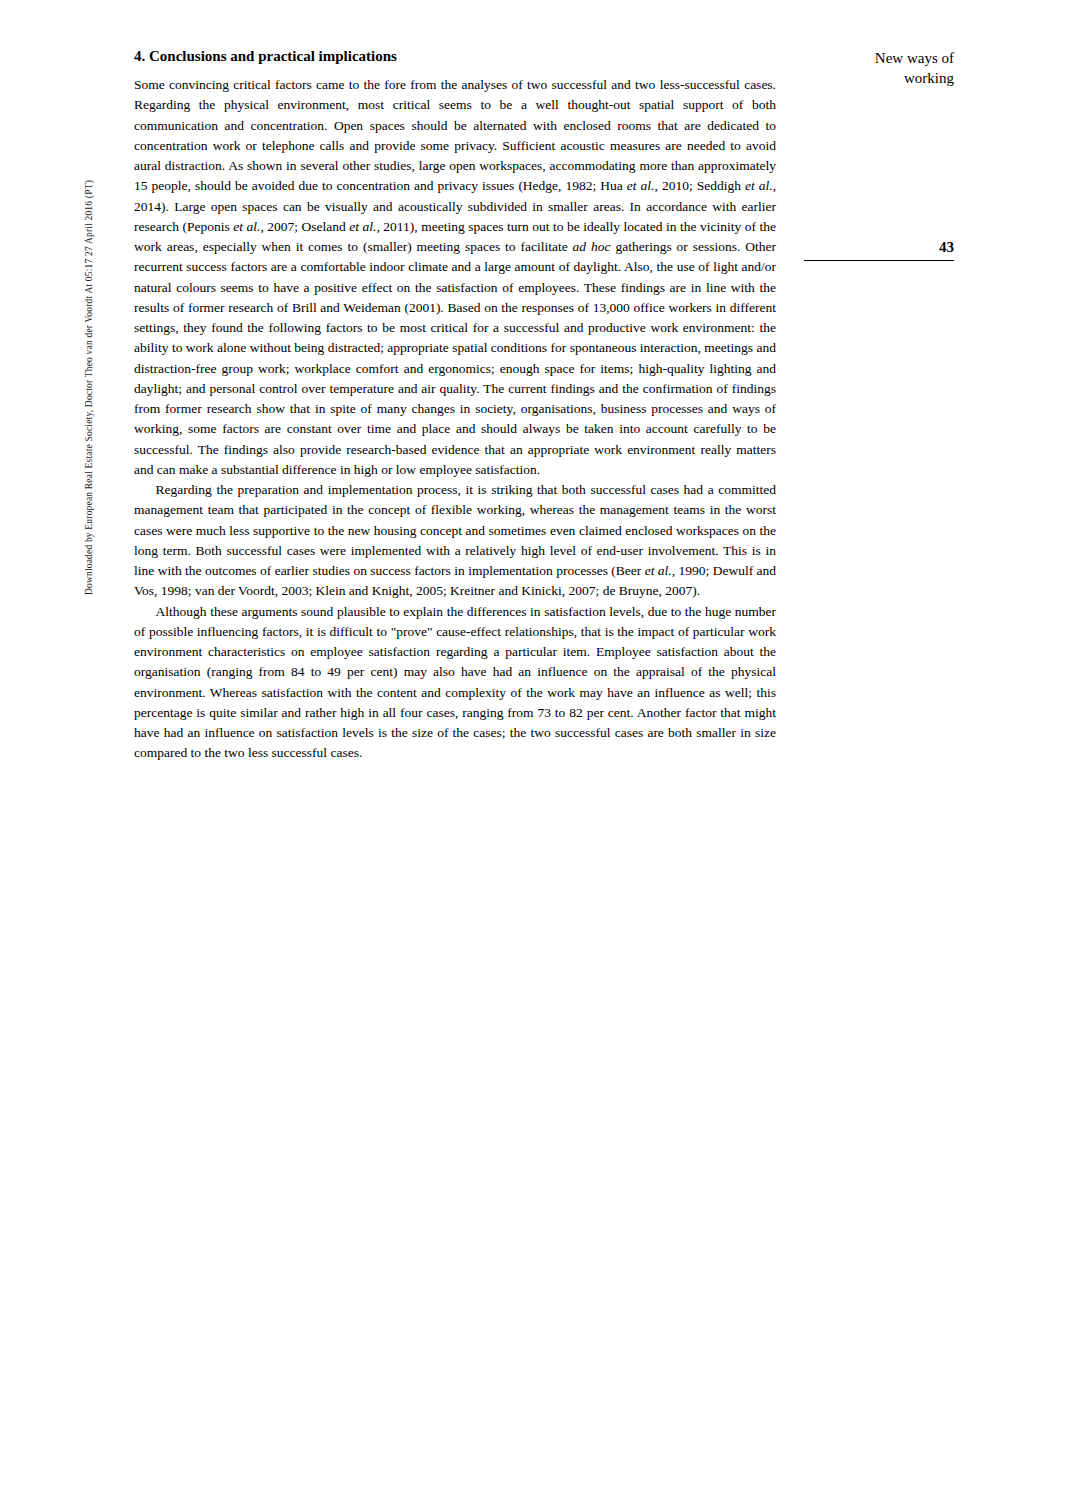Downloaded by European Real Estate Society, Doctor Theo van der Voordt At 05:17 27 April 2016 (PT)
4. Conclusions and practical implications
Some convincing critical factors came to the fore from the analyses of two successful and two less-successful cases. Regarding the physical environment, most critical seems to be a well thought-out spatial support of both communication and concentration. Open spaces should be alternated with enclosed rooms that are dedicated to concentration work or telephone calls and provide some privacy. Sufficient acoustic measures are needed to avoid aural distraction. As shown in several other studies, large open workspaces, accommodating more than approximately 15 people, should be avoided due to concentration and privacy issues (Hedge, 1982; Hua et al., 2010; Seddigh et al., 2014). Large open spaces can be visually and acoustically subdivided in smaller areas. In accordance with earlier research (Peponis et al., 2007; Oseland et al., 2011), meeting spaces turn out to be ideally located in the vicinity of the work areas, especially when it comes to (smaller) meeting spaces to facilitate ad hoc gatherings or sessions. Other recurrent success factors are a comfortable indoor climate and a large amount of daylight. Also, the use of light and/or natural colours seems to have a positive effect on the satisfaction of employees. These findings are in line with the results of former research of Brill and Weideman (2001). Based on the responses of 13,000 office workers in different settings, they found the following factors to be most critical for a successful and productive work environment: the ability to work alone without being distracted; appropriate spatial conditions for spontaneous interaction, meetings and distraction-free group work; workplace comfort and ergonomics; enough space for items; high-quality lighting and daylight; and personal control over temperature and air quality. The current findings and the confirmation of findings from former research show that in spite of many changes in society, organisations, business processes and ways of working, some factors are constant over time and place and should always be taken into account carefully to be successful. The findings also provide research-based evidence that an appropriate work environment really matters and can make a substantial difference in high or low employee satisfaction.
Regarding the preparation and implementation process, it is striking that both successful cases had a committed management team that participated in the concept of flexible working, whereas the management teams in the worst cases were much less supportive to the new housing concept and sometimes even claimed enclosed workspaces on the long term. Both successful cases were implemented with a relatively high level of end-user involvement. This is in line with the outcomes of earlier studies on success factors in implementation processes (Beer et al., 1990; Dewulf and Vos, 1998; van der Voordt, 2003; Klein and Knight, 2005; Kreitner and Kinicki, 2007; de Bruyne, 2007).
Although these arguments sound plausible to explain the differences in satisfaction levels, due to the huge number of possible influencing factors, it is difficult to "prove" cause-effect relationships, that is the impact of particular work environment characteristics on employee satisfaction regarding a particular item. Employee satisfaction about the organisation (ranging from 84 to 49 per cent) may also have had an influence on the appraisal of the physical environment. Whereas satisfaction with the content and complexity of the work may have an influence as well; this percentage is quite similar and rather high in all four cases, ranging from 73 to 82 per cent. Another factor that might have had an influence on satisfaction levels is the size of the cases; the two successful cases are both smaller in size compared to the two less successful cases.
New ways of
working
43